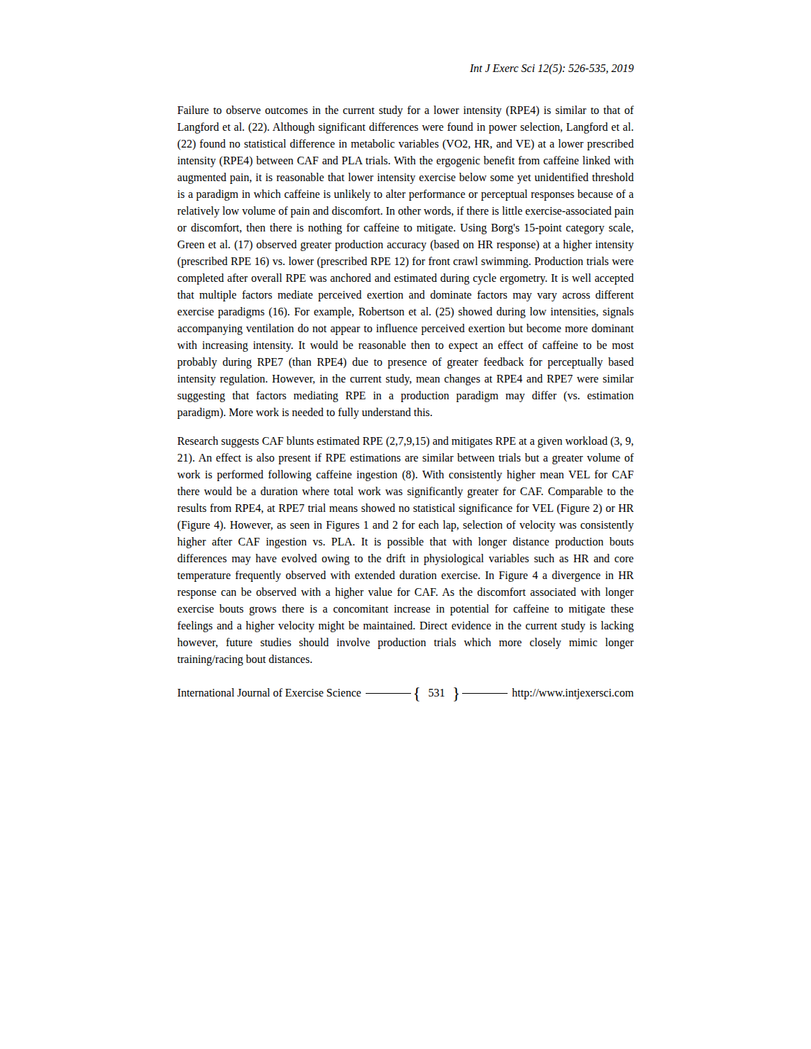Int J Exerc Sci 12(5): 526-535, 2019
Failure to observe outcomes in the current study for a lower intensity (RPE4) is similar to that of Langford et al. (22). Although significant differences were found in power selection, Langford et al. (22) found no statistical difference in metabolic variables (VO2, HR, and VE) at a lower prescribed intensity (RPE4) between CAF and PLA trials. With the ergogenic benefit from caffeine linked with augmented pain, it is reasonable that lower intensity exercise below some yet unidentified threshold is a paradigm in which caffeine is unlikely to alter performance or perceptual responses because of a relatively low volume of pain and discomfort. In other words, if there is little exercise-associated pain or discomfort, then there is nothing for caffeine to mitigate. Using Borg's 15-point category scale, Green et al. (17) observed greater production accuracy (based on HR response) at a higher intensity (prescribed RPE 16) vs. lower (prescribed RPE 12) for front crawl swimming. Production trials were completed after overall RPE was anchored and estimated during cycle ergometry. It is well accepted that multiple factors mediate perceived exertion and dominate factors may vary across different exercise paradigms (16). For example, Robertson et al. (25) showed during low intensities, signals accompanying ventilation do not appear to influence perceived exertion but become more dominant with increasing intensity. It would be reasonable then to expect an effect of caffeine to be most probably during RPE7 (than RPE4) due to presence of greater feedback for perceptually based intensity regulation. However, in the current study, mean changes at RPE4 and RPE7 were similar suggesting that factors mediating RPE in a production paradigm may differ (vs. estimation paradigm). More work is needed to fully understand this.
Research suggests CAF blunts estimated RPE (2,7,9,15) and mitigates RPE at a given workload (3, 9, 21). An effect is also present if RPE estimations are similar between trials but a greater volume of work is performed following caffeine ingestion (8). With consistently higher mean VEL for CAF there would be a duration where total work was significantly greater for CAF. Comparable to the results from RPE4, at RPE7 trial means showed no statistical significance for VEL (Figure 2) or HR (Figure 4). However, as seen in Figures 1 and 2 for each lap, selection of velocity was consistently higher after CAF ingestion vs. PLA. It is possible that with longer distance production bouts differences may have evolved owing to the drift in physiological variables such as HR and core temperature frequently observed with extended duration exercise. In Figure 4 a divergence in HR response can be observed with a higher value for CAF. As the discomfort associated with longer exercise bouts grows there is a concomitant increase in potential for caffeine to mitigate these feelings and a higher velocity might be maintained. Direct evidence in the current study is lacking however, future studies should involve production trials which more closely mimic longer training/racing bout distances.
International Journal of Exercise Science { 531 } http://www.intjexersci.com